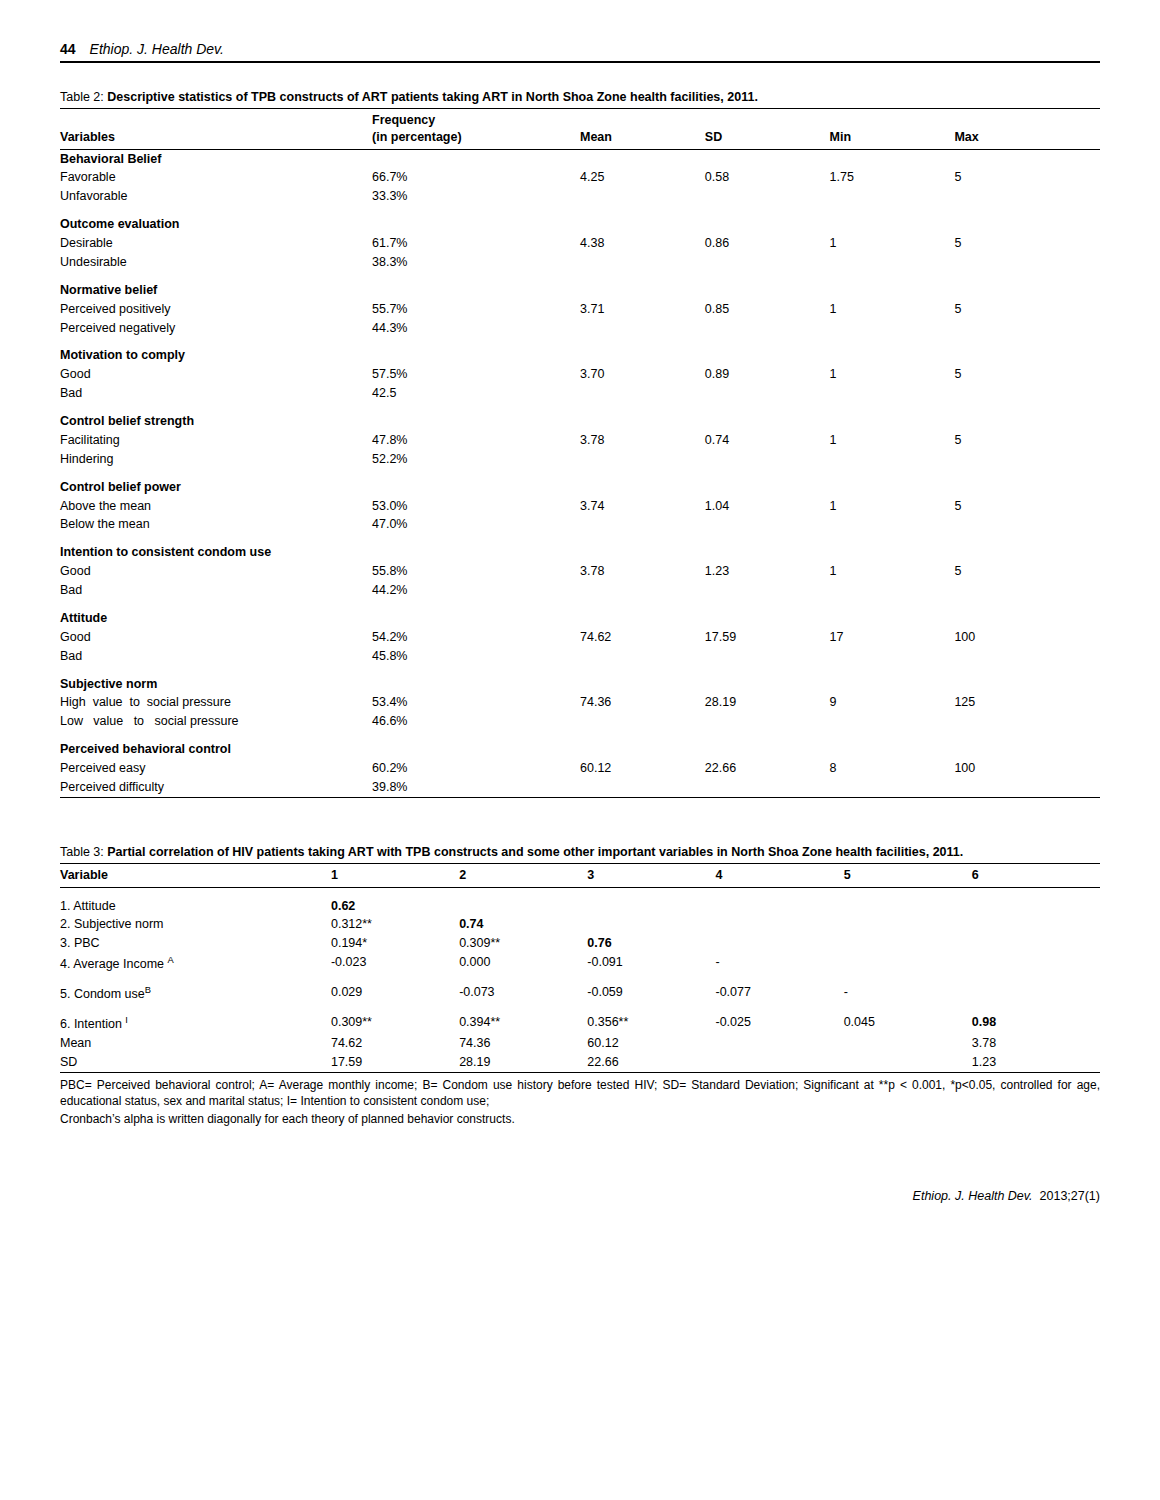44 Ethiop. J. Health Dev.
Table 2: Descriptive statistics of TPB constructs of ART patients taking ART in North Shoa Zone health facilities, 2011.
| Variables | Frequency (in percentage) | Mean | SD | Min | Max |
| --- | --- | --- | --- | --- | --- |
| Behavioral Belief | | | | | |
| Favorable | 66.7% | 4.25 | 0.58 | 1.75 | 5 |
| Unfavorable | 33.3% | | | | |
| Outcome evaluation | | | | | |
| Desirable | 61.7% | 4.38 | 0.86 | 1 | 5 |
| Undesirable | 38.3% | | | | |
| Normative belief | | | | | |
| Perceived positively | 55.7% | 3.71 | 0.85 | 1 | 5 |
| Perceived negatively | 44.3% | | | | |
| Motivation to comply | | | | | |
| Good | 57.5% | 3.70 | 0.89 | 1 | 5 |
| Bad | 42.5 | | | | |
| Control belief strength | | | | | |
| Facilitating | 47.8% | 3.78 | 0.74 | 1 | 5 |
| Hindering | 52.2% | | | | |
| Control belief power | | | | | |
| Above the mean | 53.0% | 3.74 | 1.04 | 1 | 5 |
| Below the mean | 47.0% | | | | |
| Intention to consistent condom use | | | | | |
| Good | 55.8% | 3.78 | 1.23 | 1 | 5 |
| Bad | 44.2% | | | | |
| Attitude | | | | | |
| Good | 54.2% | 74.62 | 17.59 | 17 | 100 |
| Bad | 45.8% | | | | |
| Subjective norm | | | | | |
| High value to social pressure | 53.4% | 74.36 | 28.19 | 9 | 125 |
| Low value to social pressure | 46.6% | | | | |
| Perceived behavioral control | | | | | |
| Perceived easy | 60.2% | 60.12 | 22.66 | 8 | 100 |
| Perceived difficulty | 39.8% | | | | |
Table 3: Partial correlation of HIV patients taking ART with TPB constructs and some other important variables in North Shoa Zone health facilities, 2011.
| Variable | 1 | 2 | 3 | 4 | 5 | 6 |
| --- | --- | --- | --- | --- | --- | --- |
| 1. Attitude | 0.62 | | | | | |
| 2. Subjective norm | 0.312** | 0.74 | | | | |
| 3. PBC | 0.194* | 0.309** | 0.76 | | | |
| 4. Average Income A | -0.023 | 0.000 | -0.091 | - | | |
| 5. Condom use B | 0.029 | -0.073 | -0.059 | -0.077 | - | |
| 6. Intention I | 0.309** | 0.394** | 0.356** | -0.025 | 0.045 | 0.98 |
| Mean | 74.62 | 74.36 | 60.12 | | | 3.78 |
| SD | 17.59 | 28.19 | 22.66 | | | 1.23 |
PBC= Perceived behavioral control; A= Average monthly income; B= Condom use history before tested HIV; SD= Standard Deviation; Significant at **p < 0.001, *p<0.05, controlled for age, educational status, sex and marital status; I= Intention to consistent condom use;
Cronbach’s alpha is written diagonally for each theory of planned behavior constructs.
Ethiop. J. Health Dev. 2013;27(1)